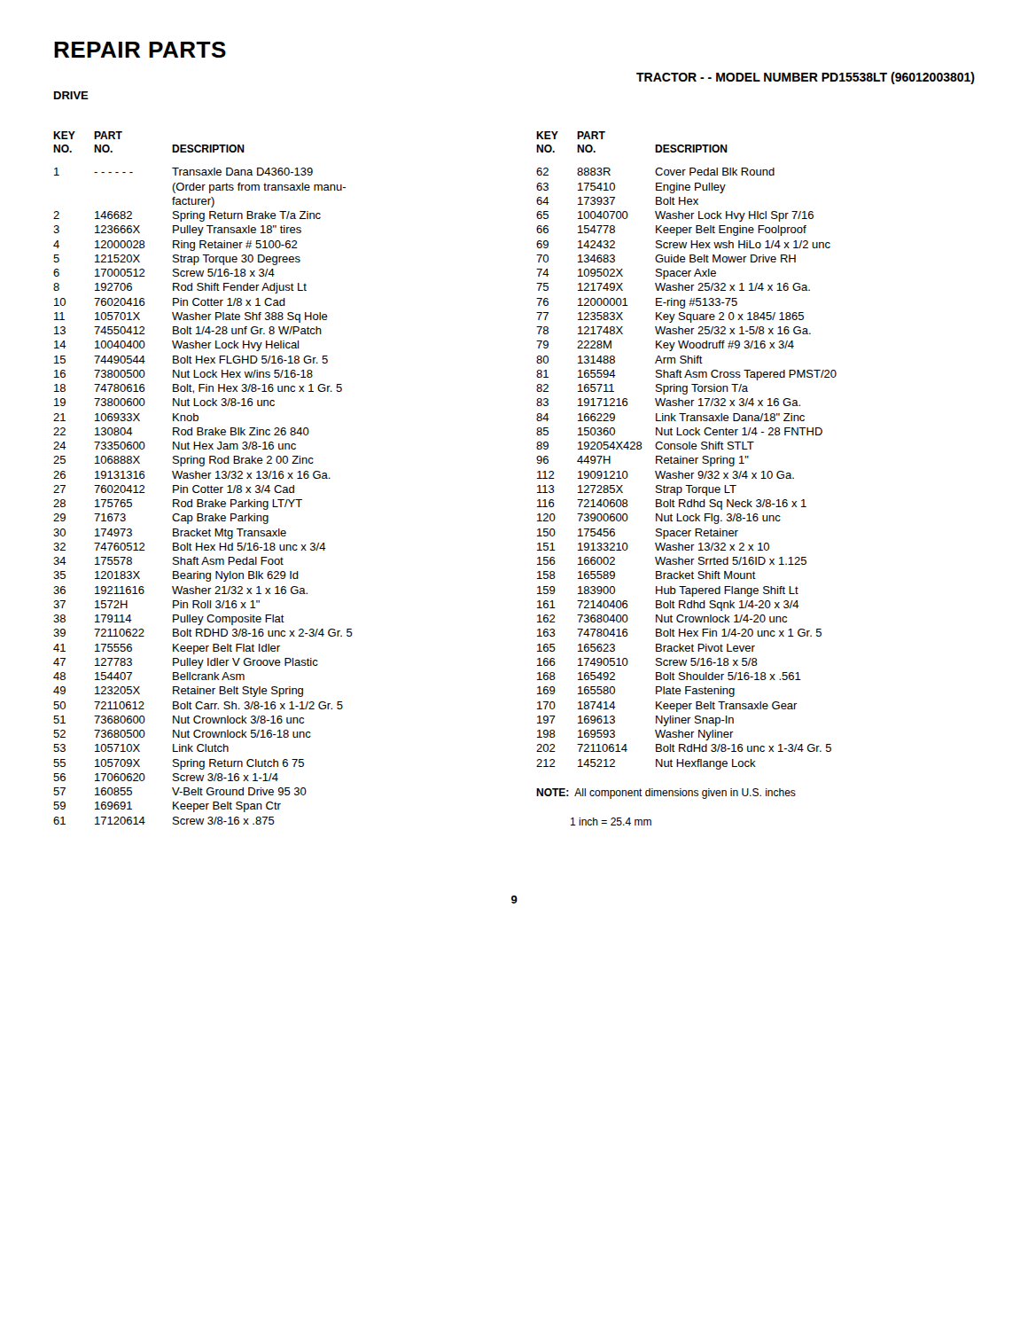REPAIR PARTS
TRACTOR - - MODEL NUMBER PD15538LT (96012003801)
DRIVE
| KEY NO. | PART NO. | DESCRIPTION |
| --- | --- | --- |
| 1 | - - - - - - | Transaxle Dana D4360-139 (Order parts from transaxle manu- facturer) |
| 2 | 146682 | Spring Return Brake T/a Zinc |
| 3 | 123666X | Pulley Transaxle 18" tires |
| 4 | 12000028 | Ring Retainer # 5100-62 |
| 5 | 121520X | Strap Torque 30 Degrees |
| 6 | 17000512 | Screw 5/16-18 x 3/4 |
| 8 | 192706 | Rod Shift Fender Adjust Lt |
| 10 | 76020416 | Pin Cotter 1/8 x 1 Cad |
| 11 | 105701X | Washer Plate Shf 388 Sq Hole |
| 13 | 74550412 | Bolt 1/4-28 unf Gr. 8 W/Patch |
| 14 | 10040400 | Washer Lock Hvy Helical |
| 15 | 74490544 | Bolt Hex FLGHD 5/16-18 Gr. 5 |
| 16 | 73800500 | Nut Lock Hex w/ins 5/16-18 |
| 18 | 74780616 | Bolt, Fin Hex 3/8-16 unc x 1 Gr. 5 |
| 19 | 73800600 | Nut Lock 3/8-16 unc |
| 21 | 106933X | Knob |
| 22 | 130804 | Rod Brake Blk Zinc 26 840 |
| 24 | 73350600 | Nut Hex Jam 3/8-16 unc |
| 25 | 106888X | Spring Rod Brake 2 00 Zinc |
| 26 | 19131316 | Washer 13/32 x 13/16 x 16 Ga. |
| 27 | 76020412 | Pin Cotter 1/8 x 3/4 Cad |
| 28 | 175765 | Rod Brake Parking LT/YT |
| 29 | 71673 | Cap Brake Parking |
| 30 | 174973 | Bracket Mtg Transaxle |
| 32 | 74760512 | Bolt Hex Hd 5/16-18 unc x 3/4 |
| 34 | 175578 | Shaft Asm Pedal Foot |
| 35 | 120183X | Bearing Nylon Blk 629 Id |
| 36 | 19211616 | Washer 21/32 x 1 x 16 Ga. |
| 37 | 1572H | Pin Roll 3/16 x 1" |
| 38 | 179114 | Pulley Composite Flat |
| 39 | 72110622 | Bolt RDHD 3/8-16 unc x 2-3/4 Gr. 5 |
| 41 | 175556 | Keeper Belt Flat Idler |
| 47 | 127783 | Pulley Idler V Groove Plastic |
| 48 | 154407 | Bellcrank Asm |
| 49 | 123205X | Retainer Belt Style Spring |
| 50 | 72110612 | Bolt Carr. Sh. 3/8-16 x 1-1/2 Gr. 5 |
| 51 | 73680600 | Nut Crownlock 3/8-16 unc |
| 52 | 73680500 | Nut Crownlock 5/16-18 unc |
| 53 | 105710X | Link Clutch |
| 55 | 105709X | Spring Return Clutch 6 75 |
| 56 | 17060620 | Screw 3/8-16 x 1-1/4 |
| 57 | 160855 | V-Belt Ground Drive 95 30 |
| 59 | 169691 | Keeper Belt Span Ctr |
| 61 | 17120614 | Screw 3/8-16 x .875 |
| KEY NO. | PART NO. | DESCRIPTION |
| --- | --- | --- |
| 62 | 8883R | Cover Pedal Blk Round |
| 63 | 175410 | Engine Pulley |
| 64 | 173937 | Bolt Hex |
| 65 | 10040700 | Washer Lock Hvy Hlcl Spr 7/16 |
| 66 | 154778 | Keeper Belt Engine Foolproof |
| 69 | 142432 | Screw Hex wsh HiLo 1/4 x 1/2 unc |
| 70 | 134683 | Guide Belt Mower Drive RH |
| 74 | 109502X | Spacer Axle |
| 75 | 121749X | Washer 25/32 x 1 1/4 x 16 Ga. |
| 76 | 12000001 | E-ring #5133-75 |
| 77 | 123583X | Key Square 2 0 x 1845/ 1865 |
| 78 | 121748X | Washer 25/32 x 1-5/8 x 16 Ga. |
| 79 | 2228M | Key Woodruff #9 3/16 x 3/4 |
| 80 | 131488 | Arm Shift |
| 81 | 165594 | Shaft Asm Cross Tapered PMST/20 |
| 82 | 165711 | Spring Torsion T/a |
| 83 | 19171216 | Washer 17/32 x 3/4 x 16 Ga. |
| 84 | 166229 | Link Transaxle Dana/18" Zinc |
| 85 | 150360 | Nut Lock Center 1/4 - 28 FNTHD |
| 89 | 192054X428 | Console Shift STLT |
| 96 | 4497H | Retainer Spring 1" |
| 112 | 19091210 | Washer 9/32 x 3/4 x 10 Ga. |
| 113 | 127285X | Strap Torque LT |
| 116 | 72140608 | Bolt Rdhd Sq Neck 3/8-16 x 1 |
| 120 | 73900600 | Nut Lock Flg. 3/8-16 unc |
| 150 | 175456 | Spacer Retainer |
| 151 | 19133210 | Washer 13/32 x 2 x 10 |
| 156 | 166002 | Washer Srrted 5/16ID x 1.125 |
| 158 | 165589 | Bracket Shift Mount |
| 159 | 183900 | Hub Tapered Flange Shift Lt |
| 161 | 72140406 | Bolt Rdhd Sqnk 1/4-20 x 3/4 |
| 162 | 73680400 | Nut Crownlock 1/4-20 unc |
| 163 | 74780416 | Bolt Hex Fin 1/4-20 unc x 1 Gr. 5 |
| 165 | 165623 | Bracket Pivot Lever |
| 166 | 17490510 | Screw 5/16-18 x 5/8 |
| 168 | 165492 | Bolt Shoulder 5/16-18 x .561 |
| 169 | 165580 | Plate Fastening |
| 170 | 187414 | Keeper Belt Transaxle Gear |
| 197 | 169613 | Nyliner Snap-In |
| 198 | 169593 | Washer Nyliner |
| 202 | 72110614 | Bolt RdHd 3/8-16 unc x 1-3/4 Gr. 5 |
| 212 | 145212 | Nut Hexflange Lock |
NOTE: All component dimensions given in U.S. inches
1 inch = 25.4 mm
9